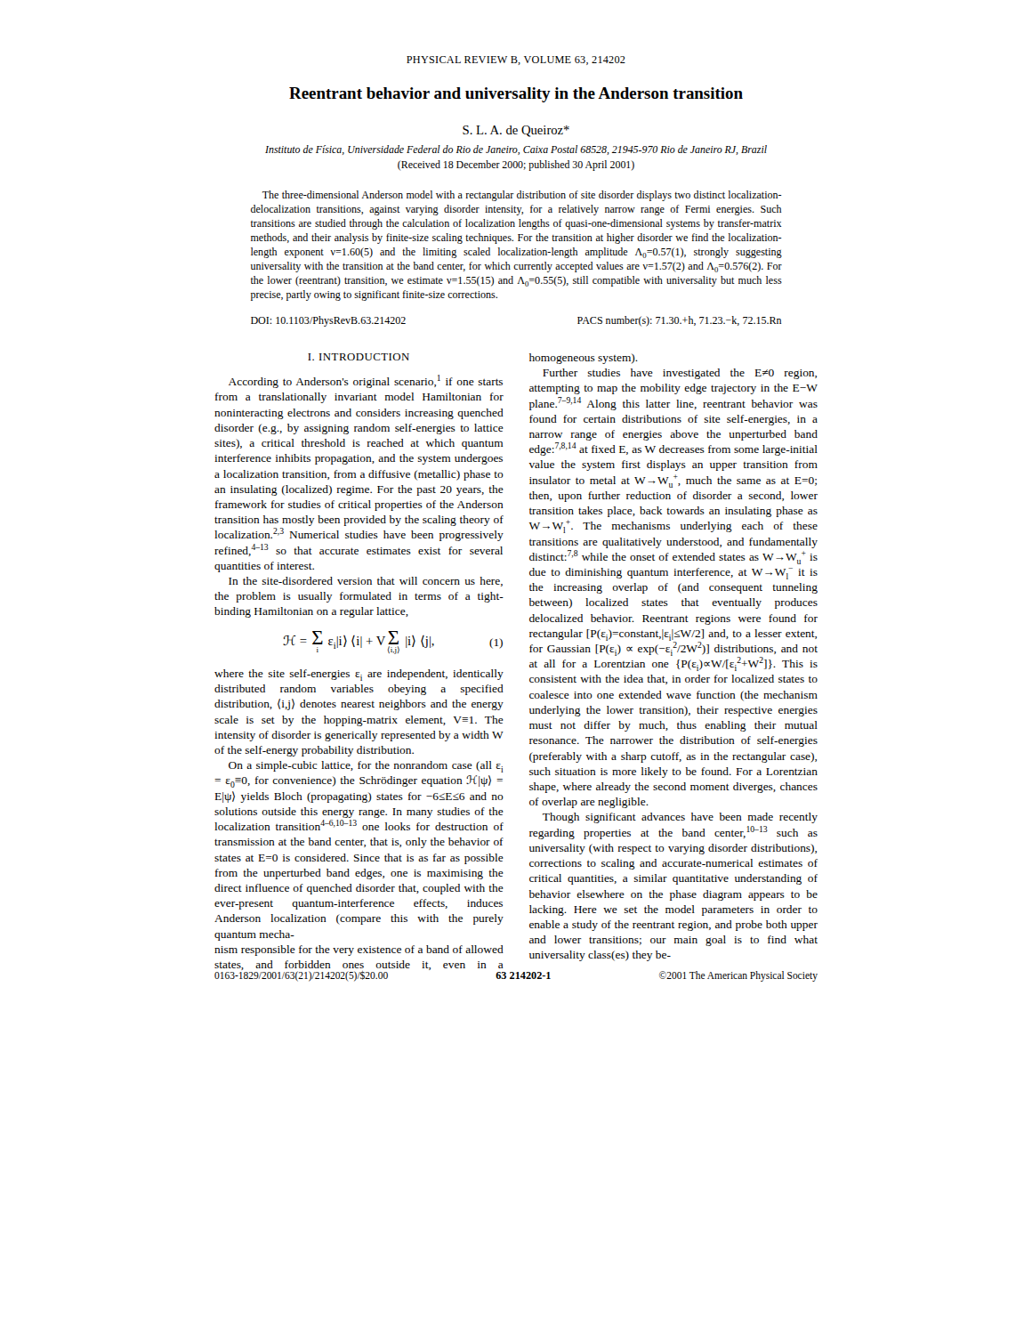PHYSICAL REVIEW B, VOLUME 63, 214202
Reentrant behavior and universality in the Anderson transition
S. L. A. de Queiroz*
Instituto de Física, Universidade Federal do Rio de Janeiro, Caixa Postal 68528, 21945-970 Rio de Janeiro RJ, Brazil
(Received 18 December 2000; published 30 April 2001)
The three-dimensional Anderson model with a rectangular distribution of site disorder displays two distinct localization-delocalization transitions, against varying disorder intensity, for a relatively narrow range of Fermi energies. Such transitions are studied through the calculation of localization lengths of quasi-one-dimensional systems by transfer-matrix methods, and their analysis by finite-size scaling techniques. For the transition at higher disorder we find the localization-length exponent ν=1.60(5) and the limiting scaled localization-length amplitude Λ0=0.57(1), strongly suggesting universality with the transition at the band center, for which currently accepted values are ν=1.57(2) and Λ0=0.576(2). For the lower (reentrant) transition, we estimate ν=1.55(15) and Λ0=0.55(5), still compatible with universality but much less precise, partly owing to significant finite-size corrections.
DOI: 10.1103/PhysRevB.63.214202 PACS number(s): 71.30.+h, 71.23.−k, 72.15.Rn
I. INTRODUCTION
According to Anderson's original scenario,1 if one starts from a translationally invariant model Hamiltonian for noninteracting electrons and considers increasing quenched disorder (e.g., by assigning random self-energies to lattice sites), a critical threshold is reached at which quantum interference inhibits propagation, and the system undergoes a localization transition, from a diffusive (metallic) phase to an insulating (localized) regime. For the past 20 years, the framework for studies of critical properties of the Anderson transition has mostly been provided by the scaling theory of localization.2,3 Numerical studies have been progressively refined,4–13 so that accurate estimates exist for several quantities of interest.
In the site-disordered version that will concern us here, the problem is usually formulated in terms of a tight-binding Hamiltonian on a regular lattice,
ℋ = Σi εi|i⟩ ⟨i| + VΣ⟨i,j⟩ |i⟩ ⟨j|, (1)
where the site self-energies εi are independent, identically distributed random variables obeying a specified distribution, ⟨i,j⟩ denotes nearest neighbors and the energy scale is set by the hopping-matrix element, V≡1. The intensity of disorder is generically represented by a width W of the self-energy probability distribution.
On a simple-cubic lattice, for the nonrandom case (all εi = ε0≡0, for convenience) the Schrödinger equation ℋ|ψ⟩ = E|ψ⟩ yields Bloch (propagating) states for −6≤E≤6 and no solutions outside this energy range. In many studies of the localization transition4–6,10–13 one looks for destruction of transmission at the band center, that is, only the behavior of states at E=0 is considered. Since that is as far as possible from the unperturbed band edges, one is maximising the direct influence of quenched disorder that, coupled with the ever-present quantum-interference effects, induces Anderson localization (compare this with the purely quantum mecha-
nism responsible for the very existence of a band of allowed states, and forbidden ones outside it, even in a homogeneous system).
Further studies have investigated the E≠0 region, attempting to map the mobility edge trajectory in the E−W plane.7–9,14 Along this latter line, reentrant behavior was found for certain distributions of site self-energies, in a narrow range of energies above the unperturbed band edge:7,8,14 at fixed E, as W decreases from some large-initial value the system first displays an upper transition from insulator to metal at W→Wu+, much the same as at E=0; then, upon further reduction of disorder a second, lower transition takes place, back towards an insulating phase as W→Wl+. The mechanisms underlying each of these transitions are qualitatively understood, and fundamentally distinct:7,8 while the onset of extended states as W→Wu+ is due to diminishing quantum interference, at W→Wl− it is the increasing overlap of (and consequent tunneling between) localized states that eventually produces delocalized behavior. Reentrant regions were found for rectangular [P(εi)=constant,|εi|≤W/2] and, to a lesser extent, for Gaussian [P(εi) ∝ exp(−εi2/2W2)] distributions, and not at all for a Lorentzian one {P(εi)∝W/[εi2+W2]}. This is consistent with the idea that, in order for localized states to coalesce into one extended wave function (the mechanism underlying the lower transition), their respective energies must not differ by much, thus enabling their mutual resonance. The narrower the distribution of self-energies (preferably with a sharp cutoff, as in the rectangular case), such situation is more likely to be found. For a Lorentzian shape, where already the second moment diverges, chances of overlap are negligible.
Though significant advances have been made recently regarding properties at the band center,10–13 such as universality (with respect to varying disorder distributions), corrections to scaling and accurate-numerical estimates of critical quantities, a similar quantitative understanding of behavior elsewhere on the phase diagram appears to be lacking. Here we set the model parameters in order to enable a study of the reentrant region, and probe both upper and lower transitions; our main goal is to find what universality class(es) they be-
0163-1829/2001/63(21)/214202(5)/$20.00 63 214202-1 ©2001 The American Physical Society